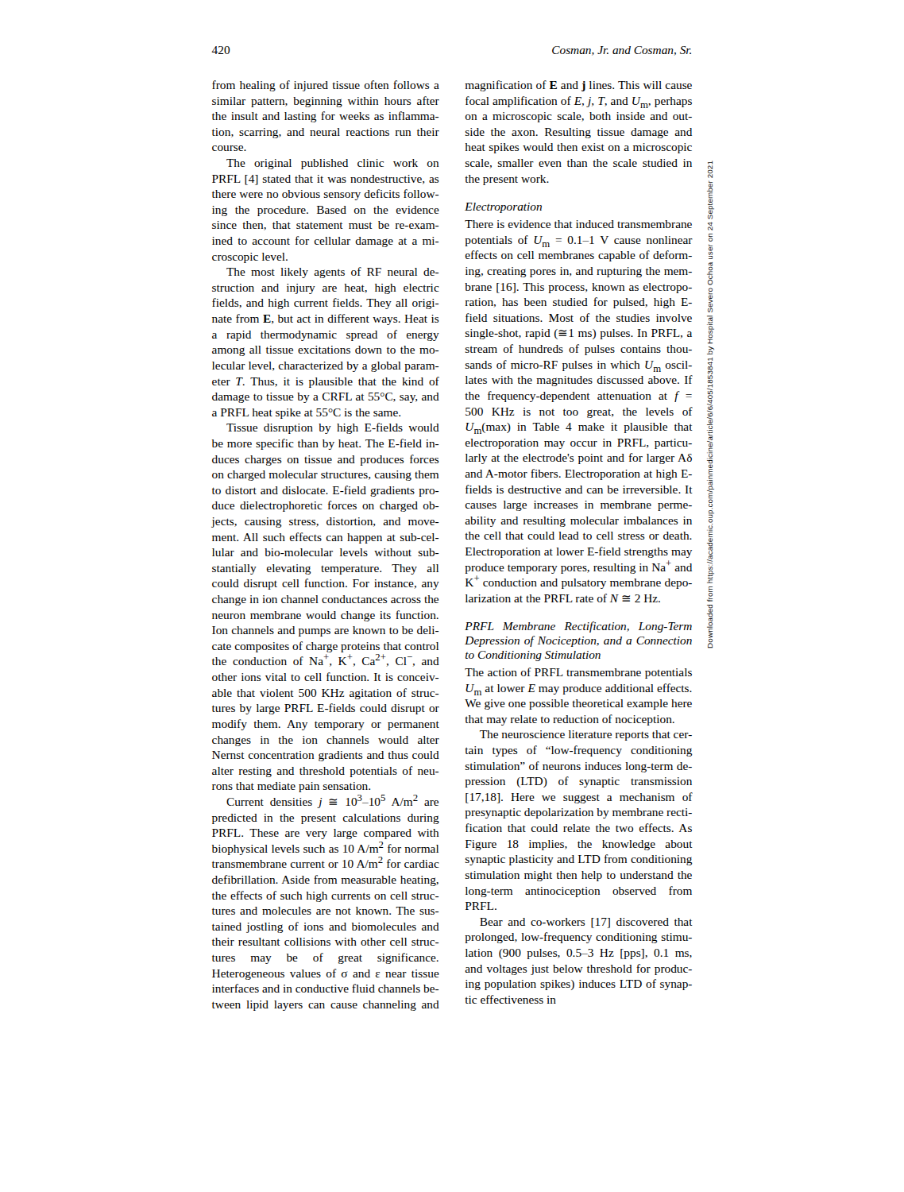420 Cosman, Jr. and Cosman, Sr.
Downloaded from https://academic.oup.com/painmedicine/article/6/6/405/1853841 by Hospital Severo Ochoa user on 24 September 2021
from healing of injured tissue often follows a similar pattern, beginning within hours after the insult and lasting for weeks as inflammation, scarring, and neural reactions run their course.
The original published clinic work on PRFL [4] stated that it was nondestructive, as there were no obvious sensory deficits following the procedure. Based on the evidence since then, that statement must be re-examined to account for cellular damage at a microscopic level.
The most likely agents of RF neural destruction and injury are heat, high electric fields, and high current fields. They all originate from E, but act in different ways. Heat is a rapid thermodynamic spread of energy among all tissue excitations down to the molecular level, characterized by a global parameter T. Thus, it is plausible that the kind of damage to tissue by a CRFL at 55°C, say, and a PRFL heat spike at 55°C is the same.
Tissue disruption by high E-fields would be more specific than by heat. The E-field induces charges on tissue and produces forces on charged molecular structures, causing them to distort and dislocate. E-field gradients produce dielectrophoretic forces on charged objects, causing stress, distortion, and movement. All such effects can happen at sub-cellular and bio-molecular levels without substantially elevating temperature. They all could disrupt cell function. For instance, any change in ion channel conductances across the neuron membrane would change its function. Ion channels and pumps are known to be delicate composites of charge proteins that control the conduction of Na+, K+, Ca2+, Cl−, and other ions vital to cell function. It is conceivable that violent 500 KHz agitation of structures by large PRFL E-fields could disrupt or modify them. Any temporary or permanent changes in the ion channels would alter Nernst concentration gradients and thus could alter resting and threshold potentials of neurons that mediate pain sensation.
Current densities j ≅ 103–105 A/m2 are predicted in the present calculations during PRFL. These are very large compared with biophysical levels such as 10 A/m2 for normal transmembrane current or 10 A/m2 for cardiac defibrillation. Aside from measurable heating, the effects of such high currents on cell structures and molecules are not known. The sustained jostling of ions and biomolecules and their resultant collisions with other cell structures may be of great significance. Heterogeneous values of σ and ε near tissue interfaces and in conductive fluid channels between lipid layers can cause channeling and magnification of E and j lines. This will cause focal amplification of E, j, T, and Um, perhaps on a microscopic scale, both inside and outside the axon. Resulting tissue damage and heat spikes would then exist on a microscopic scale, smaller even than the scale studied in the present work.
Electroporation
There is evidence that induced transmembrane potentials of Um = 0.1–1 V cause nonlinear effects on cell membranes capable of deforming, creating pores in, and rupturing the membrane [16]. This process, known as electroporation, has been studied for pulsed, high E-field situations. Most of the studies involve single-shot, rapid (≅1 ms) pulses. In PRFL, a stream of hundreds of pulses contains thousands of micro-RF pulses in which Um oscillates with the magnitudes discussed above. If the frequency-dependent attenuation at f = 500 KHz is not too great, the levels of Um(max) in Table 4 make it plausible that electroporation may occur in PRFL, particularly at the electrode's point and for larger Aδ and A-motor fibers. Electroporation at high E-fields is destructive and can be irreversible. It causes large increases in membrane permeability and resulting molecular imbalances in the cell that could lead to cell stress or death. Electroporation at lower E-field strengths may produce temporary pores, resulting in Na+ and K+ conduction and pulsatory membrane depolarization at the PRFL rate of N ≅ 2 Hz.
PRFL Membrane Rectification, Long-Term Depression of Nociception, and a Connection to Conditioning Stimulation
The action of PRFL transmembrane potentials Um at lower E may produce additional effects. We give one possible theoretical example here that may relate to reduction of nociception.
The neuroscience literature reports that certain types of “low-frequency conditioning stimulation” of neurons induces long-term depression (LTD) of synaptic transmission [17,18]. Here we suggest a mechanism of presynaptic depolarization by membrane rectification that could relate the two effects. As Figure 18 implies, the knowledge about synaptic plasticity and LTD from conditioning stimulation might then help to understand the long-term antinociception observed from PRFL.
Bear and co-workers [17] discovered that prolonged, low-frequency conditioning stimulation (900 pulses, 0.5–3 Hz [pps], 0.1 ms, and voltages just below threshold for producing population spikes) induces LTD of synaptic effectiveness in